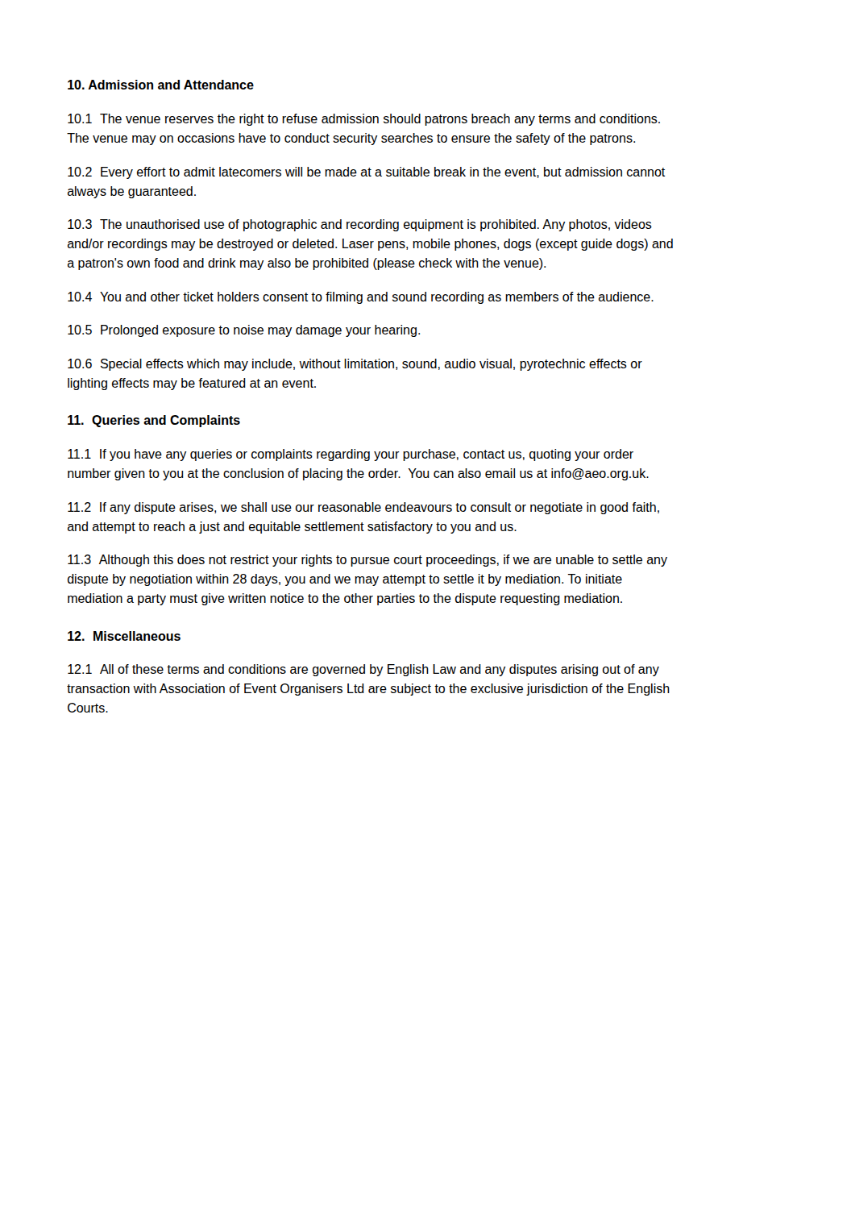10. Admission and Attendance
10.1 The venue reserves the right to refuse admission should patrons breach any terms and conditions. The venue may on occasions have to conduct security searches to ensure the safety of the patrons.
10.2 Every effort to admit latecomers will be made at a suitable break in the event, but admission cannot always be guaranteed.
10.3 The unauthorised use of photographic and recording equipment is prohibited. Any photos, videos and/or recordings may be destroyed or deleted. Laser pens, mobile phones, dogs (except guide dogs) and a patron's own food and drink may also be prohibited (please check with the venue).
10.4 You and other ticket holders consent to filming and sound recording as members of the audience.
10.5 Prolonged exposure to noise may damage your hearing.
10.6 Special effects which may include, without limitation, sound, audio visual, pyrotechnic effects or lighting effects may be featured at an event.
11. Queries and Complaints
11.1 If you have any queries or complaints regarding your purchase, contact us, quoting your order number given to you at the conclusion of placing the order. You can also email us at info@aeo.org.uk.
11.2 If any dispute arises, we shall use our reasonable endeavours to consult or negotiate in good faith, and attempt to reach a just and equitable settlement satisfactory to you and us.
11.3 Although this does not restrict your rights to pursue court proceedings, if we are unable to settle any dispute by negotiation within 28 days, you and we may attempt to settle it by mediation. To initiate mediation a party must give written notice to the other parties to the dispute requesting mediation.
12. Miscellaneous
12.1 All of these terms and conditions are governed by English Law and any disputes arising out of any transaction with Association of Event Organisers Ltd are subject to the exclusive jurisdiction of the English Courts.